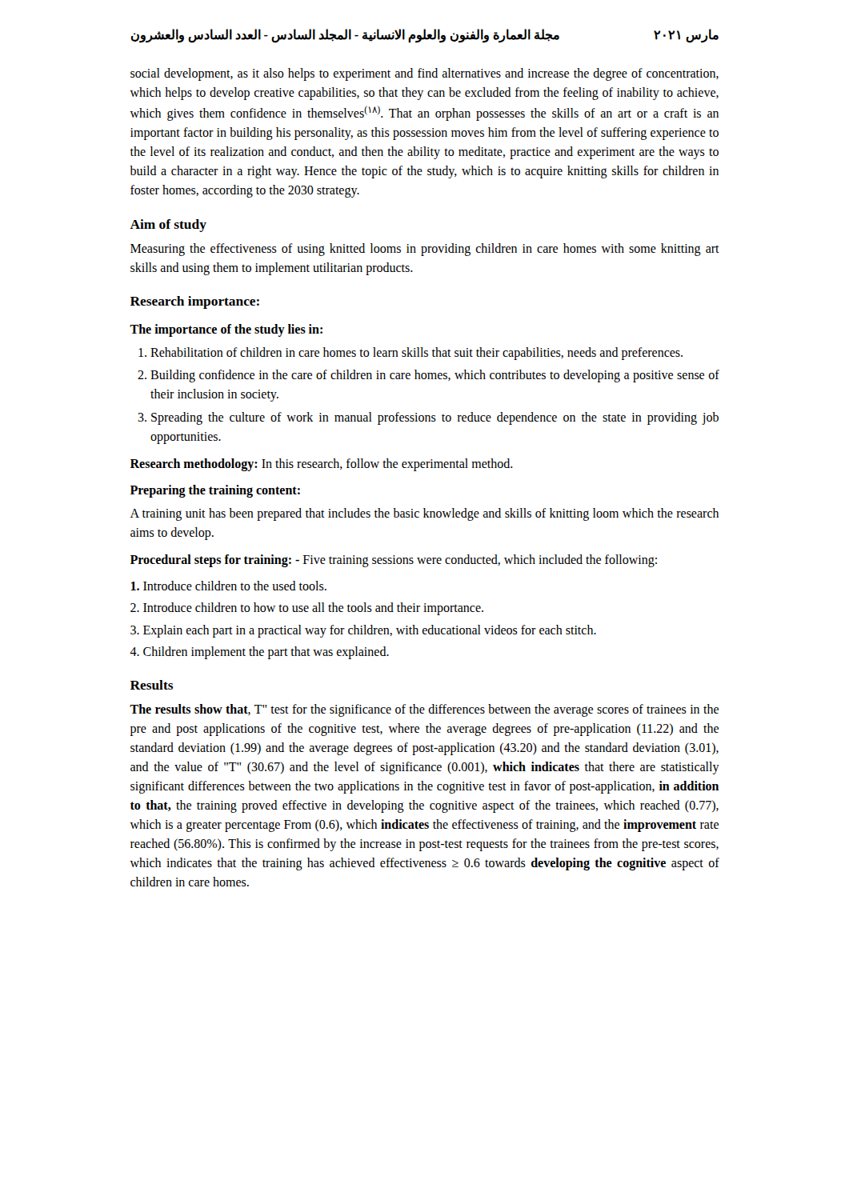مارس ٢٠٢١ مجلة العمارة والفنون والعلوم الانسانية - المجلد السادس - العدد السادس والعشرون
social development, as it also helps to experiment and find alternatives and increase the degree of concentration, which helps to develop creative capabilities, so that they can be excluded from the feeling of inability to achieve, which gives them confidence in themselves(١٨). That an orphan possesses the skills of an art or a craft is an important factor in building his personality, as this possession moves him from the level of suffering experience to the level of its realization and conduct, and then the ability to meditate, practice and experiment are the ways to build a character in a right way. Hence the topic of the study, which is to acquire knitting skills for children in foster homes, according to the 2030 strategy.
Aim of study
Measuring the effectiveness of using knitted looms in providing children in care homes with some knitting art skills and using them to implement utilitarian products.
Research importance:
The importance of the study lies in:
Rehabilitation of children in care homes to learn skills that suit their capabilities, needs and preferences.
Building confidence in the care of children in care homes, which contributes to developing a positive sense of their inclusion in society.
Spreading the culture of work in manual professions to reduce dependence on the state in providing job opportunities.
Research methodology: In this research, follow the experimental method.
Preparing the training content:
A training unit has been prepared that includes the basic knowledge and skills of knitting loom which the research aims to develop.
Procedural steps for training: - Five training sessions were conducted, which included the following:
1. Introduce children to the used tools.
2. Introduce children to how to use all the tools and their importance.
3. Explain each part in a practical way for children, with educational videos for each stitch.
4. Children implement the part that was explained.
Results
The results show that, T" test for the significance of the differences between the average scores of trainees in the pre and post applications of the cognitive test, where the average degrees of pre-application (11.22) and the standard deviation (1.99) and the average degrees of post-application (43.20) and the standard deviation (3.01), and the value of "T" (30.67) and the level of significance (0.001), which indicates that there are statistically significant differences between the two applications in the cognitive test in favor of post-application, in addition to that, the training proved effective in developing the cognitive aspect of the trainees, which reached (0.77), which is a greater percentage From (0.6), which indicates the effectiveness of training, and the improvement rate reached (56.80%). This is confirmed by the increase in post-test requests for the trainees from the pre-test scores, which indicates that the training has achieved effectiveness ≥ 0.6 towards developing the cognitive aspect of children in care homes.